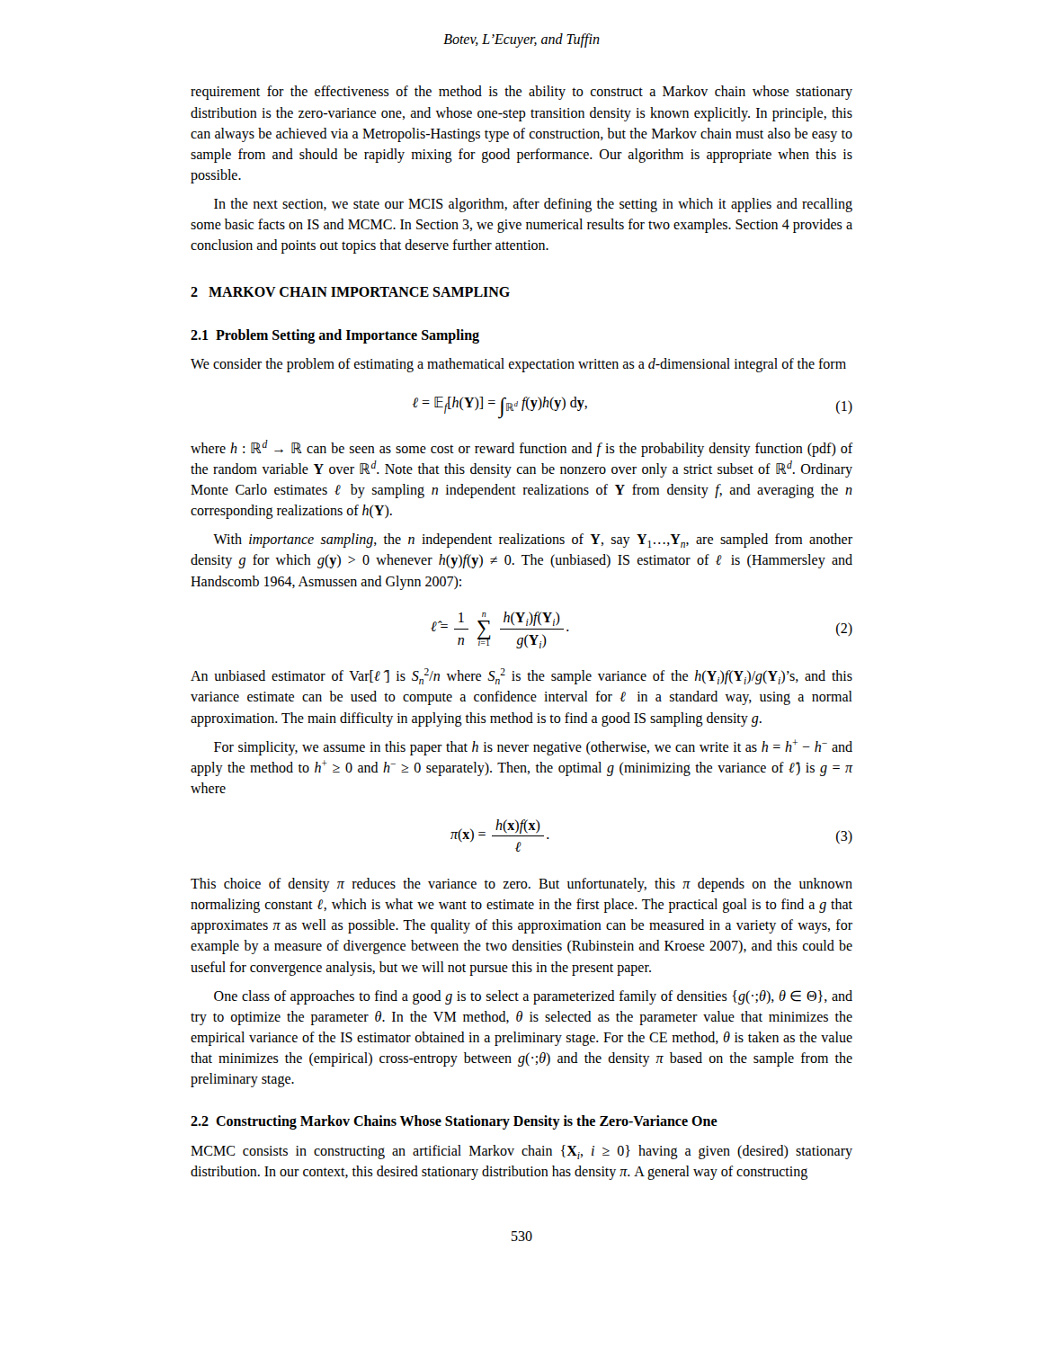Botev, L’Ecuyer, and Tuffin
requirement for the effectiveness of the method is the ability to construct a Markov chain whose stationary distribution is the zero-variance one, and whose one-step transition density is known explicitly. In principle, this can always be achieved via a Metropolis-Hastings type of construction, but the Markov chain must also be easy to sample from and should be rapidly mixing for good performance. Our algorithm is appropriate when this is possible.
In the next section, we state our MCIS algorithm, after defining the setting in which it applies and recalling some basic facts on IS and MCMC. In Section 3, we give numerical results for two examples. Section 4 provides a conclusion and points out topics that deserve further attention.
2 MARKOV CHAIN IMPORTANCE SAMPLING
2.1 Problem Setting and Importance Sampling
We consider the problem of estimating a mathematical expectation written as a d-dimensional integral of the form
ℓ = 𝔼f[h(Y)] = ∫ℝd f(y)h(y) dy,
(1)
where h : ℝd → ℝ can be seen as some cost or reward function and f is the probability density function (pdf) of the random variable Y over ℝd. Note that this density can be nonzero over only a strict subset of ℝd. Ordinary Monte Carlo estimates ℓ by sampling n independent realizations of Y from density f, and averaging the n corresponding realizations of h(Y).
With importance sampling, the n independent realizations of Y, say Y1…,Yn, are sampled from another density g for which g(y) > 0 whenever h(y)f(y) ≠ 0. The (unbiased) IS estimator of ℓ is (Hammersley and Handscomb 1964, Asmussen and Glynn 2007):
ℓ̂ = 1 n n∑i=1 h(Yi)f(Yi) g(Yi).
(2)
An unbiased estimator of Var[ℓ̂] is Sn2/n where Sn2 is the sample variance of the h(Yi)f(Yi)/g(Yi)’s, and this variance estimate can be used to compute a confidence interval for ℓ in a standard way, using a normal approximation. The main difficulty in applying this method is to find a good IS sampling density g.
For simplicity, we assume in this paper that h is never negative (otherwise, we can write it as h = h+ − h− and apply the method to h+ ≥ 0 and h− ≥ 0 separately). Then, the optimal g (minimizing the variance of ℓ̂) is g = π where
π(x) = h(x)f(x) ℓ.
(3)
This choice of density π reduces the variance to zero. But unfortunately, this π depends on the unknown normalizing constant ℓ, which is what we want to estimate in the first place. The practical goal is to find a g that approximates π as well as possible. The quality of this approximation can be measured in a variety of ways, for example by a measure of divergence between the two densities (Rubinstein and Kroese 2007), and this could be useful for convergence analysis, but we will not pursue this in the present paper.
One class of approaches to find a good g is to select a parameterized family of densities {g(·;θ), θ ∈ Θ}, and try to optimize the parameter θ. In the VM method, θ is selected as the parameter value that minimizes the empirical variance of the IS estimator obtained in a preliminary stage. For the CE method, θ is taken as the value that minimizes the (empirical) cross-entropy between g(·;θ) and the density π based on the sample from the preliminary stage.
2.2 Constructing Markov Chains Whose Stationary Density is the Zero-Variance One
MCMC consists in constructing an artificial Markov chain {Xi, i ≥ 0} having a given (desired) stationary distribution. In our context, this desired stationary distribution has density π. A general way of constructing
530